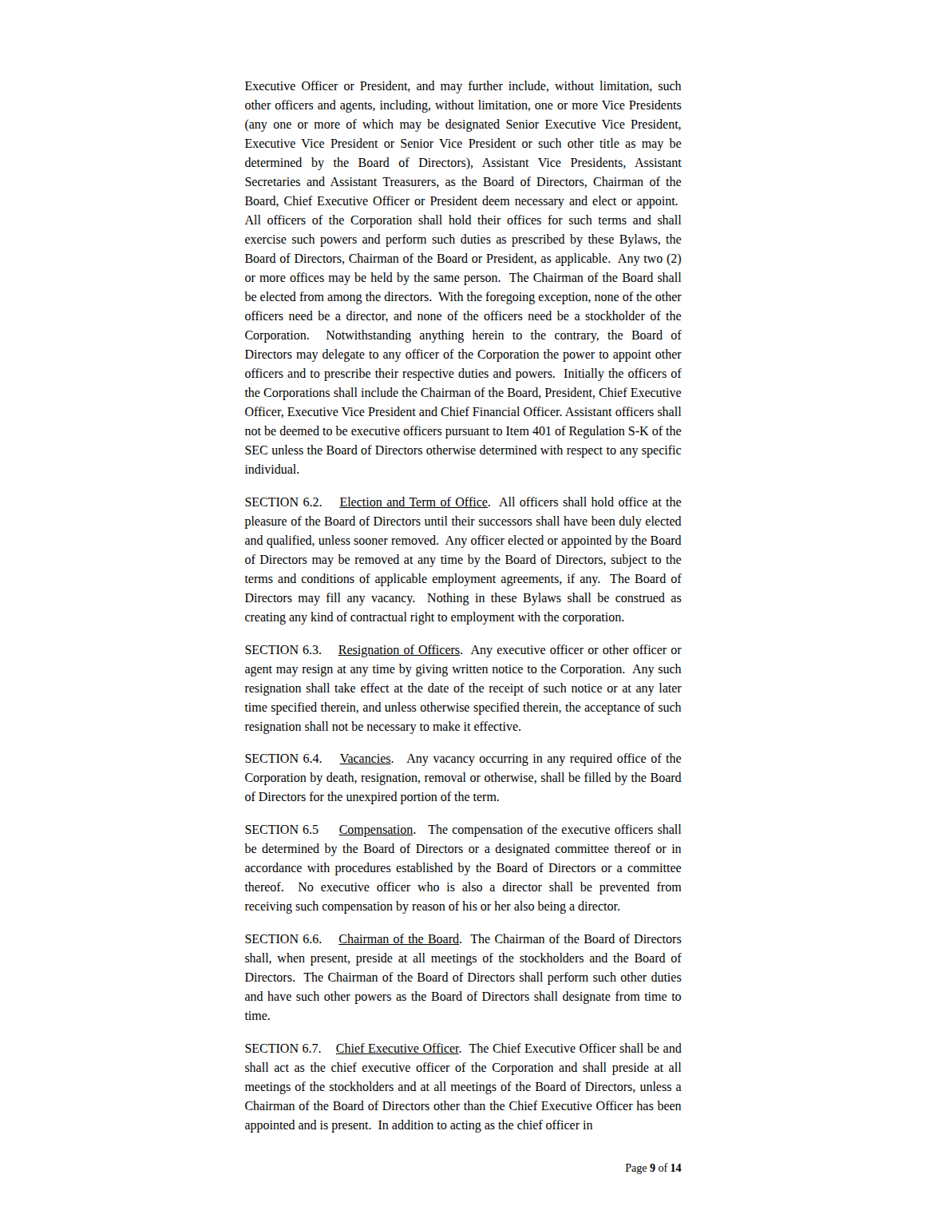Executive Officer or President, and may further include, without limitation, such other officers and agents, including, without limitation, one or more Vice Presidents (any one or more of which may be designated Senior Executive Vice President, Executive Vice President or Senior Vice President or such other title as may be determined by the Board of Directors), Assistant Vice Presidents, Assistant Secretaries and Assistant Treasurers, as the Board of Directors, Chairman of the Board, Chief Executive Officer or President deem necessary and elect or appoint. All officers of the Corporation shall hold their offices for such terms and shall exercise such powers and perform such duties as prescribed by these Bylaws, the Board of Directors, Chairman of the Board or President, as applicable. Any two (2) or more offices may be held by the same person. The Chairman of the Board shall be elected from among the directors. With the foregoing exception, none of the other officers need be a director, and none of the officers need be a stockholder of the Corporation. Notwithstanding anything herein to the contrary, the Board of Directors may delegate to any officer of the Corporation the power to appoint other officers and to prescribe their respective duties and powers. Initially the officers of the Corporations shall include the Chairman of the Board, President, Chief Executive Officer, Executive Vice President and Chief Financial Officer. Assistant officers shall not be deemed to be executive officers pursuant to Item 401 of Regulation S-K of the SEC unless the Board of Directors otherwise determined with respect to any specific individual.
SECTION 6.2. Election and Term of Office. All officers shall hold office at the pleasure of the Board of Directors until their successors shall have been duly elected and qualified, unless sooner removed. Any officer elected or appointed by the Board of Directors may be removed at any time by the Board of Directors, subject to the terms and conditions of applicable employment agreements, if any. The Board of Directors may fill any vacancy. Nothing in these Bylaws shall be construed as creating any kind of contractual right to employment with the corporation.
SECTION 6.3. Resignation of Officers. Any executive officer or other officer or agent may resign at any time by giving written notice to the Corporation. Any such resignation shall take effect at the date of the receipt of such notice or at any later time specified therein, and unless otherwise specified therein, the acceptance of such resignation shall not be necessary to make it effective.
SECTION 6.4. Vacancies. Any vacancy occurring in any required office of the Corporation by death, resignation, removal or otherwise, shall be filled by the Board of Directors for the unexpired portion of the term.
SECTION 6.5 Compensation. The compensation of the executive officers shall be determined by the Board of Directors or a designated committee thereof or in accordance with procedures established by the Board of Directors or a committee thereof. No executive officer who is also a director shall be prevented from receiving such compensation by reason of his or her also being a director.
SECTION 6.6. Chairman of the Board. The Chairman of the Board of Directors shall, when present, preside at all meetings of the stockholders and the Board of Directors. The Chairman of the Board of Directors shall perform such other duties and have such other powers as the Board of Directors shall designate from time to time.
SECTION 6.7. Chief Executive Officer. The Chief Executive Officer shall be and shall act as the chief executive officer of the Corporation and shall preside at all meetings of the stockholders and at all meetings of the Board of Directors, unless a Chairman of the Board of Directors other than the Chief Executive Officer has been appointed and is present. In addition to acting as the chief officer in
Page 9 of 14